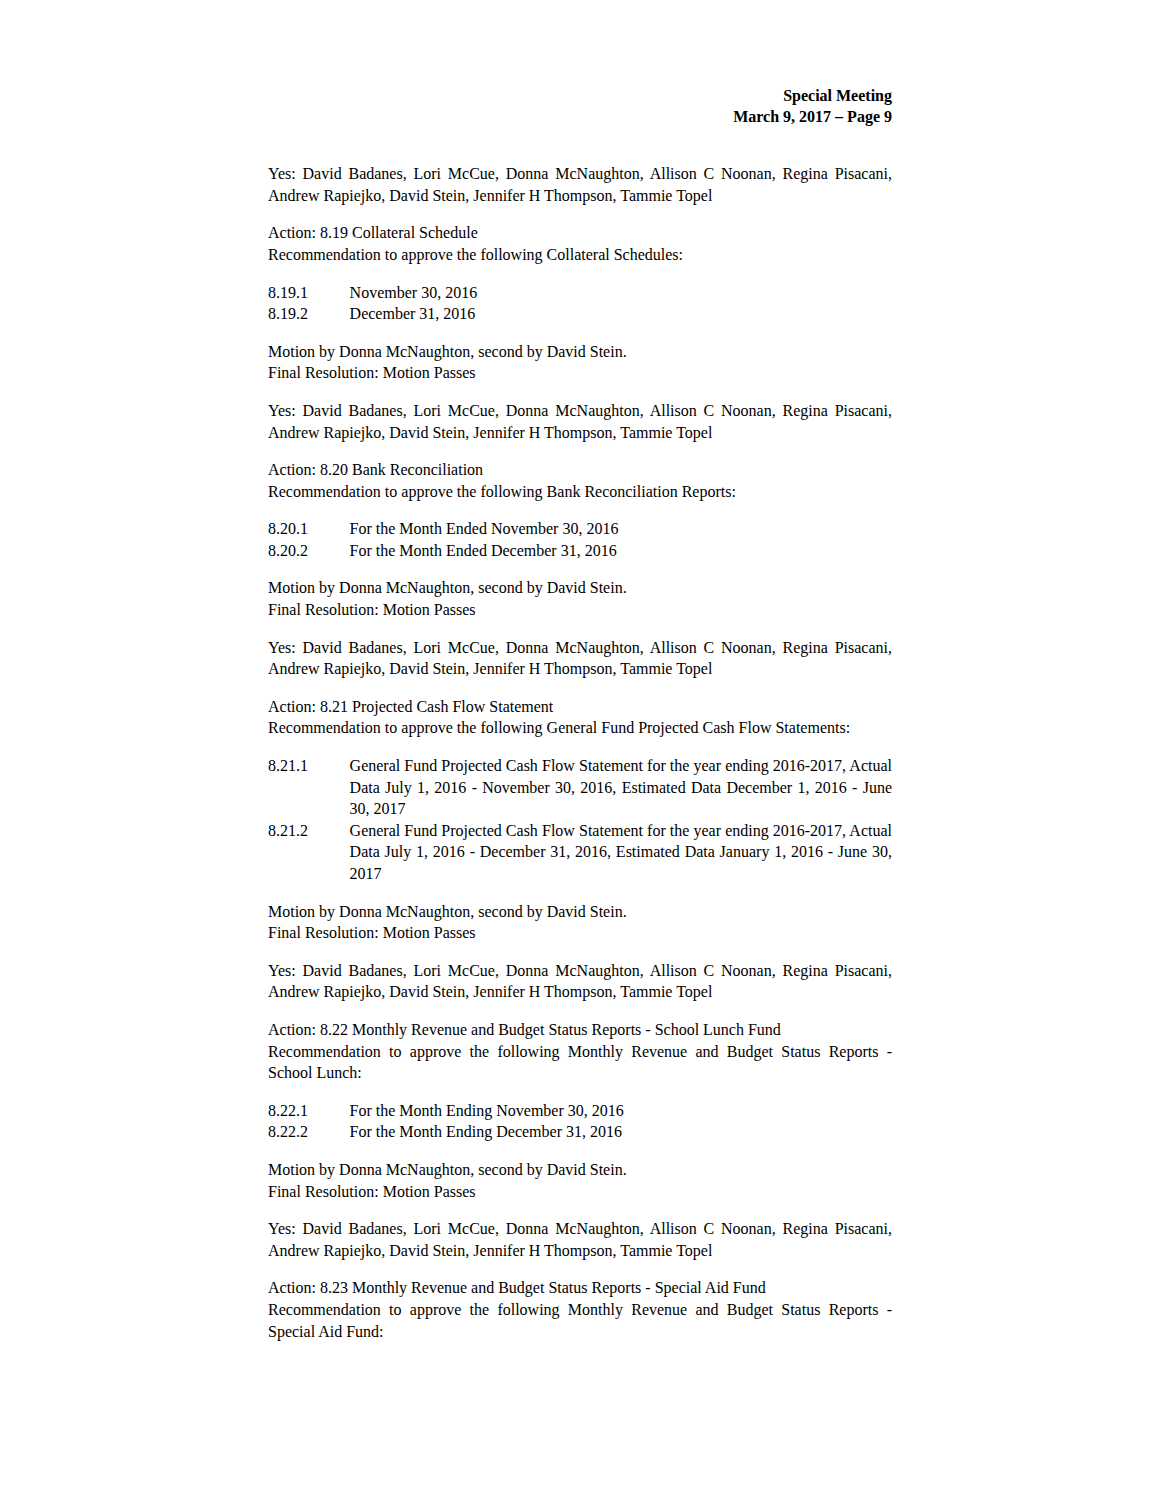Special Meeting
March 9, 2017 – Page 9
Yes: David Badanes, Lori McCue, Donna McNaughton, Allison C Noonan, Regina Pisacani, Andrew Rapiejko, David Stein, Jennifer H Thompson, Tammie Topel
Action: 8.19 Collateral Schedule
Recommendation to approve the following Collateral Schedules:
8.19.1 November 30, 2016
8.19.2 December 31, 2016
Motion by Donna McNaughton, second by David Stein.
Final Resolution: Motion Passes
Yes: David Badanes, Lori McCue, Donna McNaughton, Allison C Noonan, Regina Pisacani, Andrew Rapiejko, David Stein, Jennifer H Thompson, Tammie Topel
Action: 8.20 Bank Reconciliation
Recommendation to approve the following Bank Reconciliation Reports:
8.20.1 For the Month Ended November 30, 2016
8.20.2 For the Month Ended December 31, 2016
Motion by Donna McNaughton, second by David Stein.
Final Resolution: Motion Passes
Yes: David Badanes, Lori McCue, Donna McNaughton, Allison C Noonan, Regina Pisacani, Andrew Rapiejko, David Stein, Jennifer H Thompson, Tammie Topel
Action: 8.21 Projected Cash Flow Statement
Recommendation to approve the following General Fund Projected Cash Flow Statements:
8.21.1 General Fund Projected Cash Flow Statement for the year ending 2016-2017, Actual Data July 1, 2016 - November 30, 2016, Estimated Data December 1, 2016 - June 30, 2017
8.21.2 General Fund Projected Cash Flow Statement for the year ending 2016-2017, Actual Data July 1, 2016 - December 31, 2016, Estimated Data January 1, 2016 - June 30, 2017
Motion by Donna McNaughton, second by David Stein.
Final Resolution: Motion Passes
Yes: David Badanes, Lori McCue, Donna McNaughton, Allison C Noonan, Regina Pisacani, Andrew Rapiejko, David Stein, Jennifer H Thompson, Tammie Topel
Action: 8.22 Monthly Revenue and Budget Status Reports - School Lunch Fund
Recommendation to approve the following Monthly Revenue and Budget Status Reports - School Lunch:
8.22.1 For the Month Ending November 30, 2016
8.22.2 For the Month Ending December 31, 2016
Motion by Donna McNaughton, second by David Stein.
Final Resolution: Motion Passes
Yes: David Badanes, Lori McCue, Donna McNaughton, Allison C Noonan, Regina Pisacani, Andrew Rapiejko, David Stein, Jennifer H Thompson, Tammie Topel
Action: 8.23 Monthly Revenue and Budget Status Reports - Special Aid Fund
Recommendation to approve the following Monthly Revenue and Budget Status Reports - Special Aid Fund: